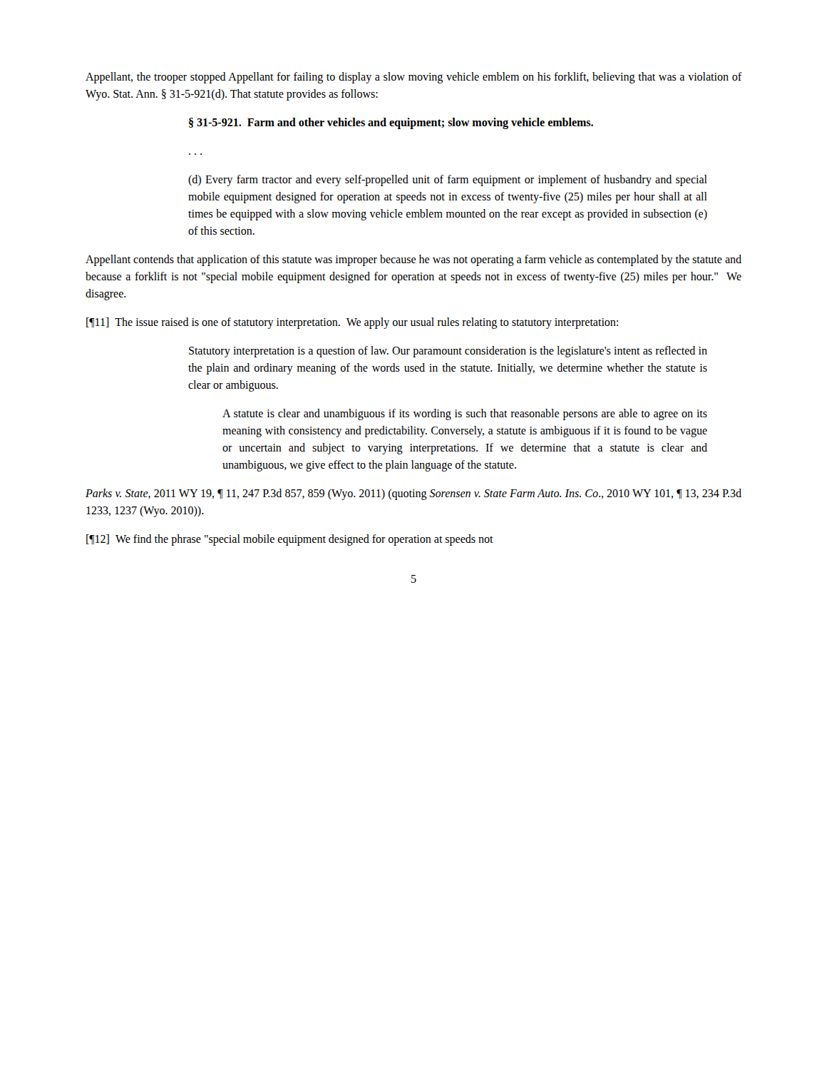Appellant, the trooper stopped Appellant for failing to display a slow moving vehicle emblem on his forklift, believing that was a violation of Wyo. Stat. Ann. § 31-5-921(d). That statute provides as follows:
§ 31-5-921. Farm and other vehicles and equipment; slow moving vehicle emblems.
. . .
(d) Every farm tractor and every self-propelled unit of farm equipment or implement of husbandry and special mobile equipment designed for operation at speeds not in excess of twenty-five (25) miles per hour shall at all times be equipped with a slow moving vehicle emblem mounted on the rear except as provided in subsection (e) of this section.
Appellant contends that application of this statute was improper because he was not operating a farm vehicle as contemplated by the statute and because a forklift is not "special mobile equipment designed for operation at speeds not in excess of twenty-five (25) miles per hour." We disagree.
[¶11] The issue raised is one of statutory interpretation. We apply our usual rules relating to statutory interpretation:
Statutory interpretation is a question of law. Our paramount consideration is the legislature's intent as reflected in the plain and ordinary meaning of the words used in the statute. Initially, we determine whether the statute is clear or ambiguous.
A statute is clear and unambiguous if its wording is such that reasonable persons are able to agree on its meaning with consistency and predictability. Conversely, a statute is ambiguous if it is found to be vague or uncertain and subject to varying interpretations. If we determine that a statute is clear and unambiguous, we give effect to the plain language of the statute.
Parks v. State, 2011 WY 19, ¶ 11, 247 P.3d 857, 859 (Wyo. 2011) (quoting Sorensen v. State Farm Auto. Ins. Co., 2010 WY 101, ¶ 13, 234 P.3d 1233, 1237 (Wyo. 2010)).
[¶12] We find the phrase "special mobile equipment designed for operation at speeds not
5